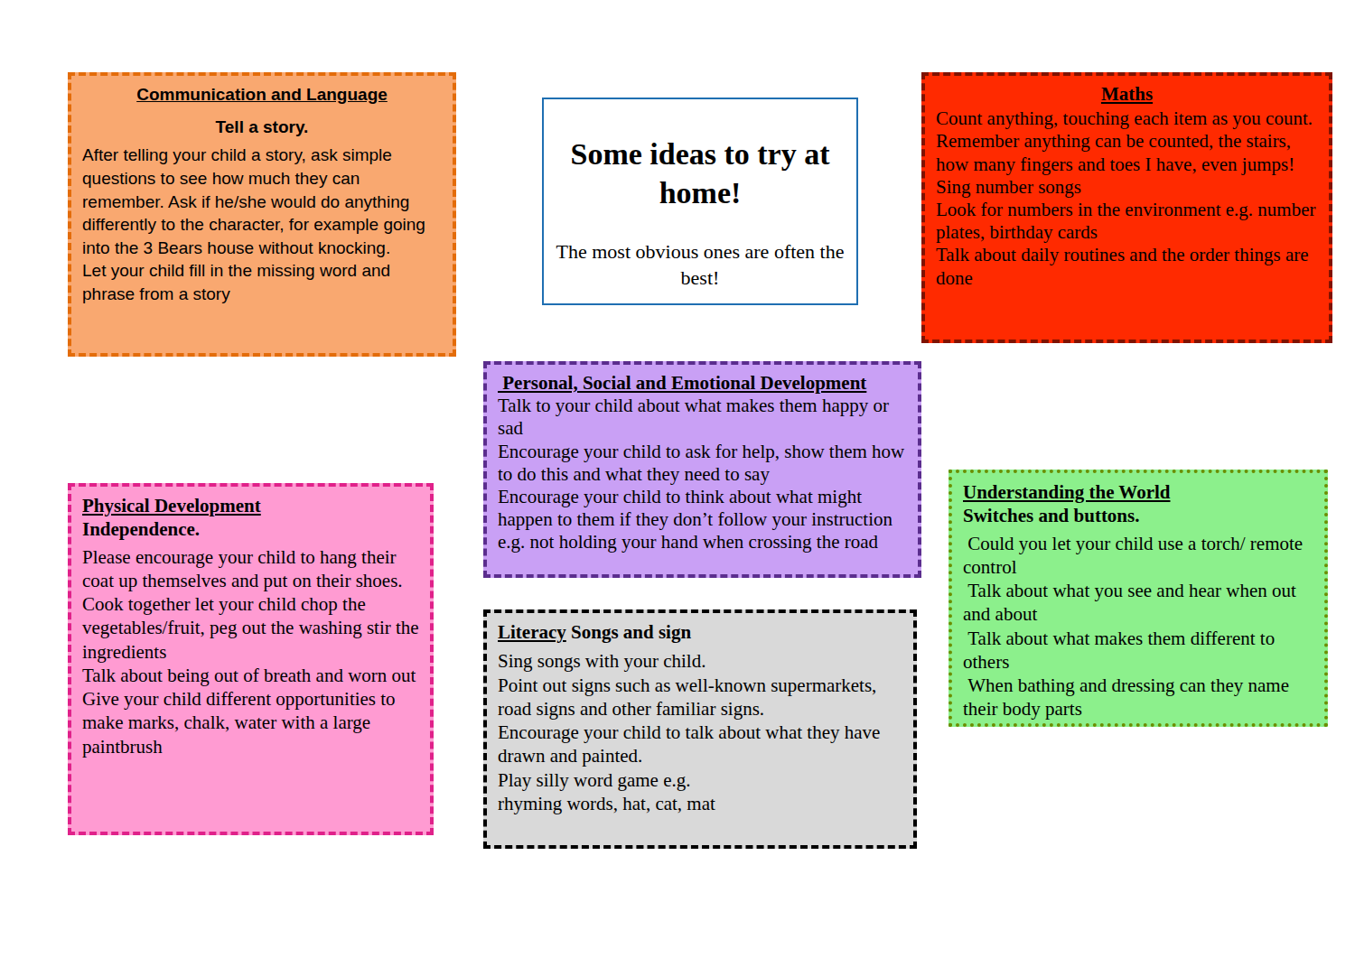Communication and Language
Tell a story.
After telling your child a story, ask simple questions to see how much they can remember. Ask if he/she would do anything differently to the character, for example going into the 3 Bears house without knocking.
Let your child fill in the missing word and phrase from a story
Some ideas to try at home!
The most obvious ones are often the best!
Maths
Count anything, touching each item as you count. Remember anything can be counted, the stairs, how many fingers and toes I have, even jumps!
Sing number songs
Look for numbers in the environment e.g. number plates, birthday cards
Talk about daily routines and the order things are done
Personal, Social and Emotional Development
Talk to your child about what makes them happy or sad
Encourage your child to ask for help, show them how to do this and what they need to say
Encourage your child to think about what might happen to them if they don’t follow your instruction e.g. not holding your hand when crossing the road
Physical Development
Independence.
Please encourage your child to hang their coat up themselves and put on their shoes.
Cook together let your child chop the vegetables/fruit, peg out the washing stir the ingredients
Talk about being out of breath and worn out
Give your child different opportunities to make marks, chalk, water with a large paintbrush
Understanding the World
Switches and buttons.
Could you let your child use a torch/ remote control
Talk about what you see and hear when out and about
Talk about what makes them different to others
When bathing and dressing can they name their body parts
Literacy Songs and sign
Sing songs with your child.
Point out signs such as well-known supermarkets, road signs and other familiar signs.
Encourage your child to talk about what they have drawn and painted.
Play silly word game e.g.
rhyming words, hat, cat, mat